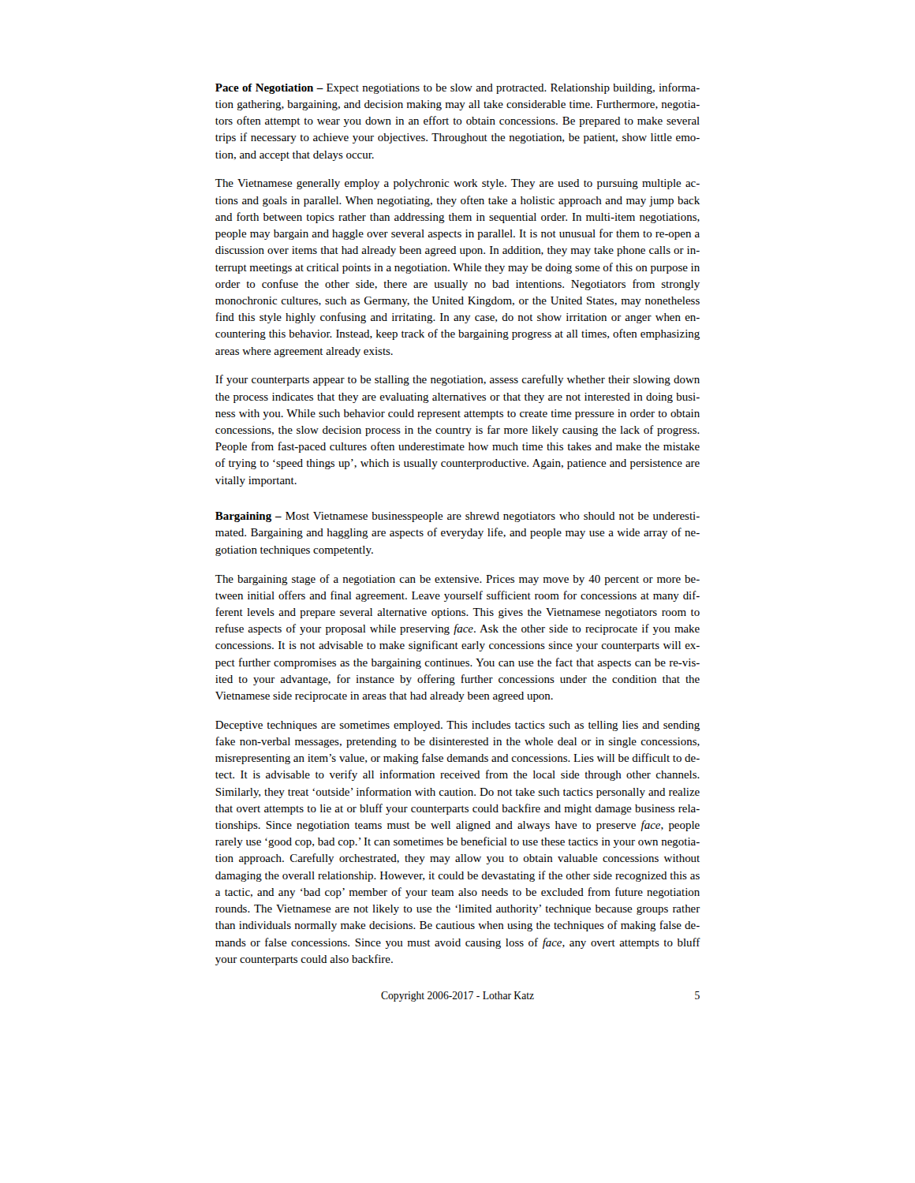Pace of Negotiation – Expect negotiations to be slow and protracted. Relationship building, information gathering, bargaining, and decision making may all take considerable time. Furthermore, negotiators often attempt to wear you down in an effort to obtain concessions. Be prepared to make several trips if necessary to achieve your objectives. Throughout the negotiation, be patient, show little emotion, and accept that delays occur.
The Vietnamese generally employ a polychronic work style. They are used to pursuing multiple actions and goals in parallel. When negotiating, they often take a holistic approach and may jump back and forth between topics rather than addressing them in sequential order. In multi-item negotiations, people may bargain and haggle over several aspects in parallel. It is not unusual for them to re-open a discussion over items that had already been agreed upon. In addition, they may take phone calls or interrupt meetings at critical points in a negotiation. While they may be doing some of this on purpose in order to confuse the other side, there are usually no bad intentions. Negotiators from strongly monochronic cultures, such as Germany, the United Kingdom, or the United States, may nonetheless find this style highly confusing and irritating. In any case, do not show irritation or anger when encountering this behavior. Instead, keep track of the bargaining progress at all times, often emphasizing areas where agreement already exists.
If your counterparts appear to be stalling the negotiation, assess carefully whether their slowing down the process indicates that they are evaluating alternatives or that they are not interested in doing business with you. While such behavior could represent attempts to create time pressure in order to obtain concessions, the slow decision process in the country is far more likely causing the lack of progress. People from fast-paced cultures often underestimate how much time this takes and make the mistake of trying to ‘speed things up’, which is usually counterproductive. Again, patience and persistence are vitally important.
Bargaining – Most Vietnamese businesspeople are shrewd negotiators who should not be underestimated. Bargaining and haggling are aspects of everyday life, and people may use a wide array of negotiation techniques competently.
The bargaining stage of a negotiation can be extensive. Prices may move by 40 percent or more between initial offers and final agreement. Leave yourself sufficient room for concessions at many different levels and prepare several alternative options. This gives the Vietnamese negotiators room to refuse aspects of your proposal while preserving face. Ask the other side to reciprocate if you make concessions. It is not advisable to make significant early concessions since your counterparts will expect further compromises as the bargaining continues. You can use the fact that aspects can be re-visited to your advantage, for instance by offering further concessions under the condition that the Vietnamese side reciprocate in areas that had already been agreed upon.
Deceptive techniques are sometimes employed. This includes tactics such as telling lies and sending fake non-verbal messages, pretending to be disinterested in the whole deal or in single concessions, misrepresenting an item’s value, or making false demands and concessions. Lies will be difficult to detect. It is advisable to verify all information received from the local side through other channels. Similarly, they treat ‘outside’ information with caution. Do not take such tactics personally and realize that overt attempts to lie at or bluff your counterparts could backfire and might damage business relationships. Since negotiation teams must be well aligned and always have to preserve face, people rarely use ‘good cop, bad cop.’ It can sometimes be beneficial to use these tactics in your own negotiation approach. Carefully orchestrated, they may allow you to obtain valuable concessions without damaging the overall relationship. However, it could be devastating if the other side recognized this as a tactic, and any ‘bad cop’ member of your team also needs to be excluded from future negotiation rounds. The Vietnamese are not likely to use the ‘limited authority’ technique because groups rather than individuals normally make decisions. Be cautious when using the techniques of making false demands or false concessions. Since you must avoid causing loss of face, any overt attempts to bluff your counterparts could also backfire.
Copyright 2006-2017 - Lothar Katz
5